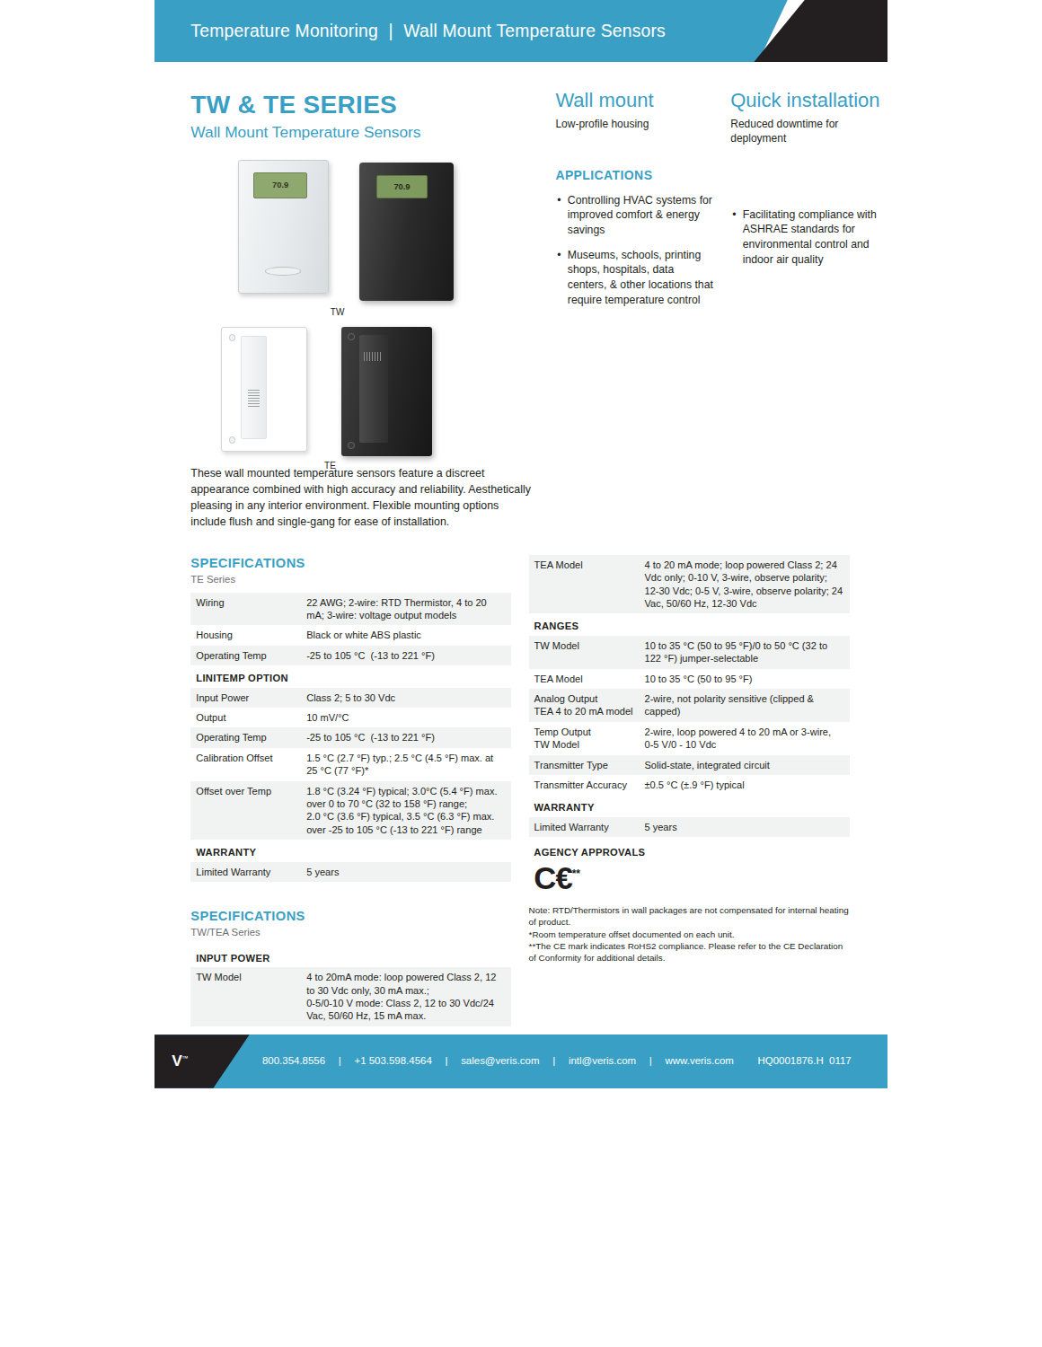Temperature Monitoring | Wall Mount Temperature Sensors
TW & TE SERIES
Wall Mount Temperature Sensors
70.9
70.9
TW
TE
These wall mounted temperature sensors feature a discreet appearance combined with high accuracy and reliability. Aesthetically pleasing in any interior environment. Flexible mounting options include flush and single-gang for ease of installation.
Wall mount
Low-profile housing
APPLICATIONS
Controlling HVAC systems for improved comfort & energy savings
Museums, schools, printing shops, hospitals, data centers, & other locations that require temperature control
Quick installation
Reduced downtime for deployment
Facilitating compliance with ASHRAE standards for environmental control and indoor air quality
SPECIFICATIONS
TE Series
| Wiring | 22 AWG; 2-wire: RTD Thermistor, 4 to 20 mA; 3-wire: voltage output models |
| Housing | Black or white ABS plastic |
| Operating Temp | -25 to 105 °C (-13 to 221 °F) |
| LINITEMP OPTION |
| Input Power | Class 2; 5 to 30 Vdc |
| Output | 10 mV/°C |
| Operating Temp | -25 to 105 °C (-13 to 221 °F) |
| Calibration Offset | 1.5 °C (2.7 °F) typ.; 2.5 °C (4.5 °F) max. at 25 °C (77 °F)* |
| Offset over Temp | 1.8 °C (3.24 °F) typical; 3.0°C (5.4 °F) max. over 0 to 70 °C (32 to 158 °F) range; 2.0 °C (3.6 °F) typical, 3.5 °C (6.3 °F) max. over -25 to 105 °C (-13 to 221 °F) range |
| WARRANTY |
| Limited Warranty | 5 years |
SPECIFICATIONS
TW/TEA Series
| INPUT POWER |
| TW Model | 4 to 20mA mode: loop powered Class 2, 12 to 30 Vdc only, 30 mA max.; 0-5/0-10 V mode: Class 2, 12 to 30 Vdc/24 Vac, 50/60 Hz, 15 mA max. |
| TEA Model | 4 to 20 mA mode; loop powered Class 2; 24 Vdc only; 0-10 V, 3-wire, observe polarity; 12-30 Vdc; 0-5 V, 3-wire, observe polarity; 24 Vac, 50/60 Hz, 12-30 Vdc |
| RANGES |
| TW Model | 10 to 35 °C (50 to 95 °F)/0 to 50 °C (32 to 122 °F) jumper-selectable |
| TEA Model | 10 to 35 °C (50 to 95 °F) |
| Analog Output TEA 4 to 20 mA model | 2-wire, not polarity sensitive (clipped & capped) |
| Temp Output TW Model | 2-wire, loop powered 4 to 20 mA or 3-wire, 0-5 V/0 - 10 Vdc |
| Transmitter Type | Solid-state, integrated circuit |
| Transmitter Accuracy | ±0.5 °C (±.9 °F) typical |
| WARRANTY |
| Limited Warranty | 5 years |
AGENCY APPROVALS
C€**
Note: RTD/Thermistors in wall packages are not compensated for internal heating of product.
*Room temperature offset documented on each unit.
**The CE mark indicates RoHS2 compliance. Please refer to the CE Declaration of Conformity for additional details.
V™
800.354.8556 | +1 503.598.4564 | sales@veris.com | intl@veris.com | www.veris.com
HQ0001876.H 0117